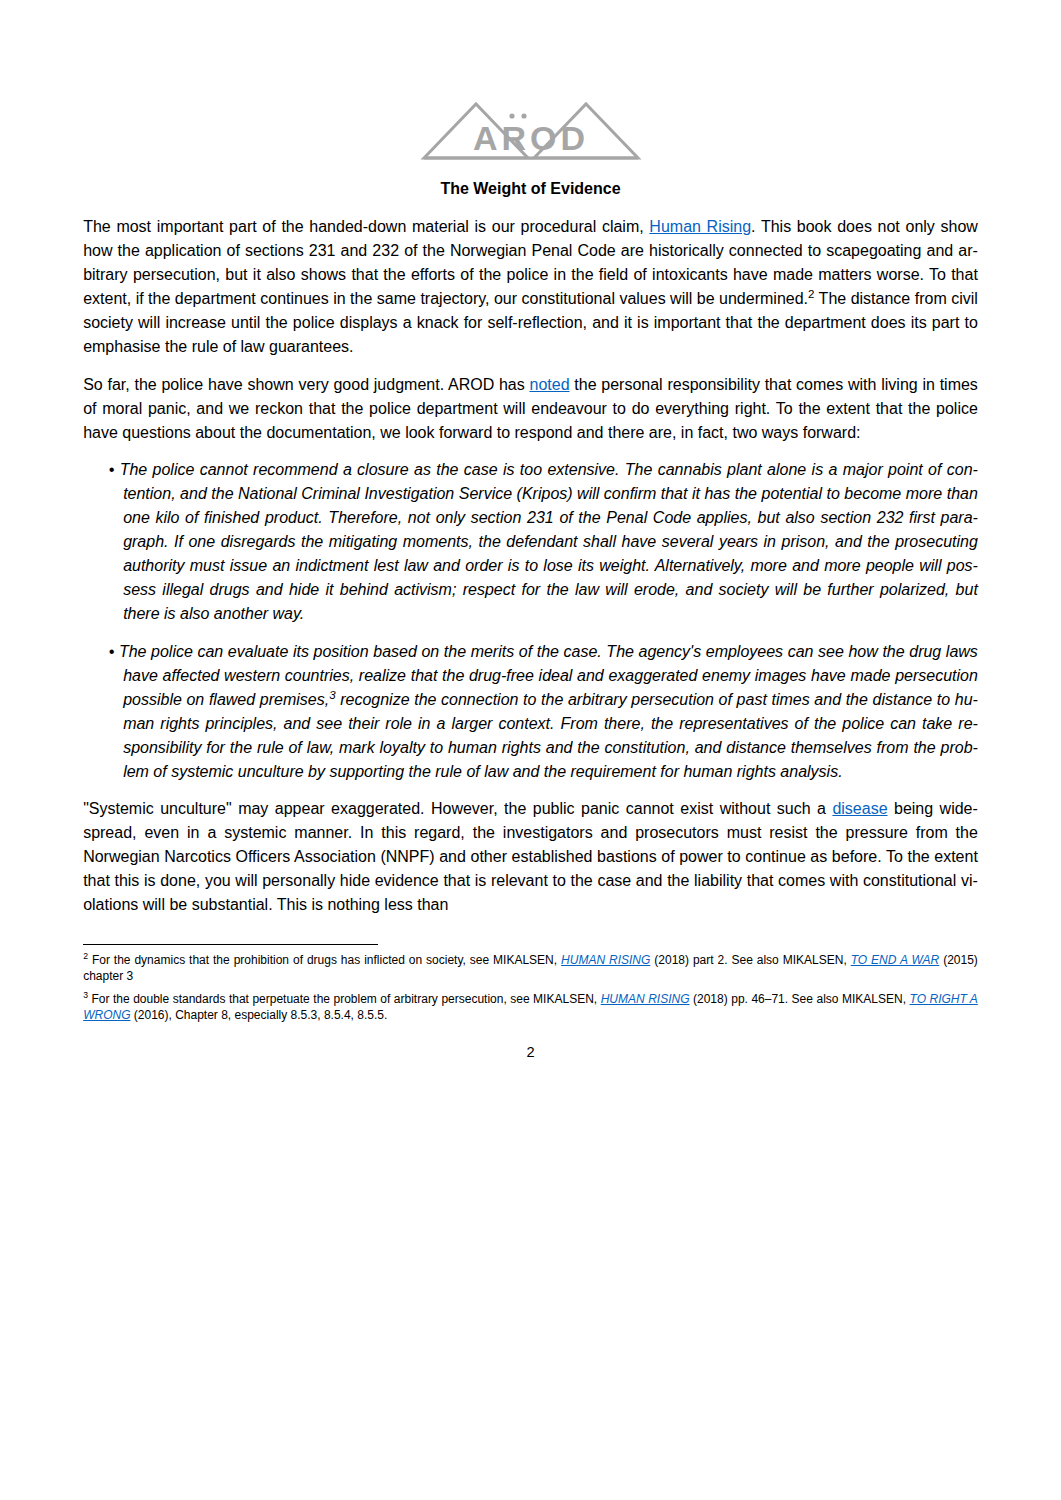AROD
The Weight of Evidence
The most important part of the handed-down material is our procedural claim, Human Rising. This book does not only show how the application of sections 231 and 232 of the Norwegian Penal Code are historically connected to scapegoating and arbitrary persecution, but it also shows that the efforts of the police in the field of intoxicants have made matters worse. To that extent, if the department continues in the same trajectory, our constitutional values will be undermined.2 The distance from civil society will increase until the police displays a knack for self-reflection, and it is important that the department does its part to emphasise the rule of law guarantees.
So far, the police have shown very good judgment. AROD has noted the personal responsibility that comes with living in times of moral panic, and we reckon that the police department will endeavour to do everything right. To the extent that the police have questions about the documentation, we look forward to respond and there are, in fact, two ways forward:
• The police cannot recommend a closure as the case is too extensive. The cannabis plant alone is a major point of contention, and the National Criminal Investigation Service (Kripos) will confirm that it has the potential to become more than one kilo of finished product. Therefore, not only section 231 of the Penal Code applies, but also section 232 first paragraph. If one disregards the mitigating moments, the defendant shall have several years in prison, and the prosecuting authority must issue an indictment lest law and order is to lose its weight. Alternatively, more and more people will possess illegal drugs and hide it behind activism; respect for the law will erode, and society will be further polarized, but there is also another way.
• The police can evaluate its position based on the merits of the case. The agency's employees can see how the drug laws have affected western countries, realize that the drug-free ideal and exaggerated enemy images have made persecution possible on flawed premises,3 recognize the connection to the arbitrary persecution of past times and the distance to human rights principles, and see their role in a larger context. From there, the representatives of the police can take responsibility for the rule of law, mark loyalty to human rights and the constitution, and distance themselves from the problem of systemic unculture by supporting the rule of law and the requirement for human rights analysis.
"Systemic unculture" may appear exaggerated. However, the public panic cannot exist without such a disease being widespread, even in a systemic manner. In this regard, the investigators and prosecutors must resist the pressure from the Norwegian Narcotics Officers Association (NNPF) and other established bastions of power to continue as before. To the extent that this is done, you will personally hide evidence that is relevant to the case and the liability that comes with constitutional violations will be substantial. This is nothing less than
2 For the dynamics that the prohibition of drugs has inflicted on society, see MIKALSEN, HUMAN RISING (2018) part 2. See also MIKALSEN, TO END A WAR (2015) chapter 3
3 For the double standards that perpetuate the problem of arbitrary persecution, see MIKALSEN, HUMAN RISING (2018) pp. 46–71. See also MIKALSEN, TO RIGHT A WRONG (2016), Chapter 8, especially 8.5.3, 8.5.4, 8.5.5.
2